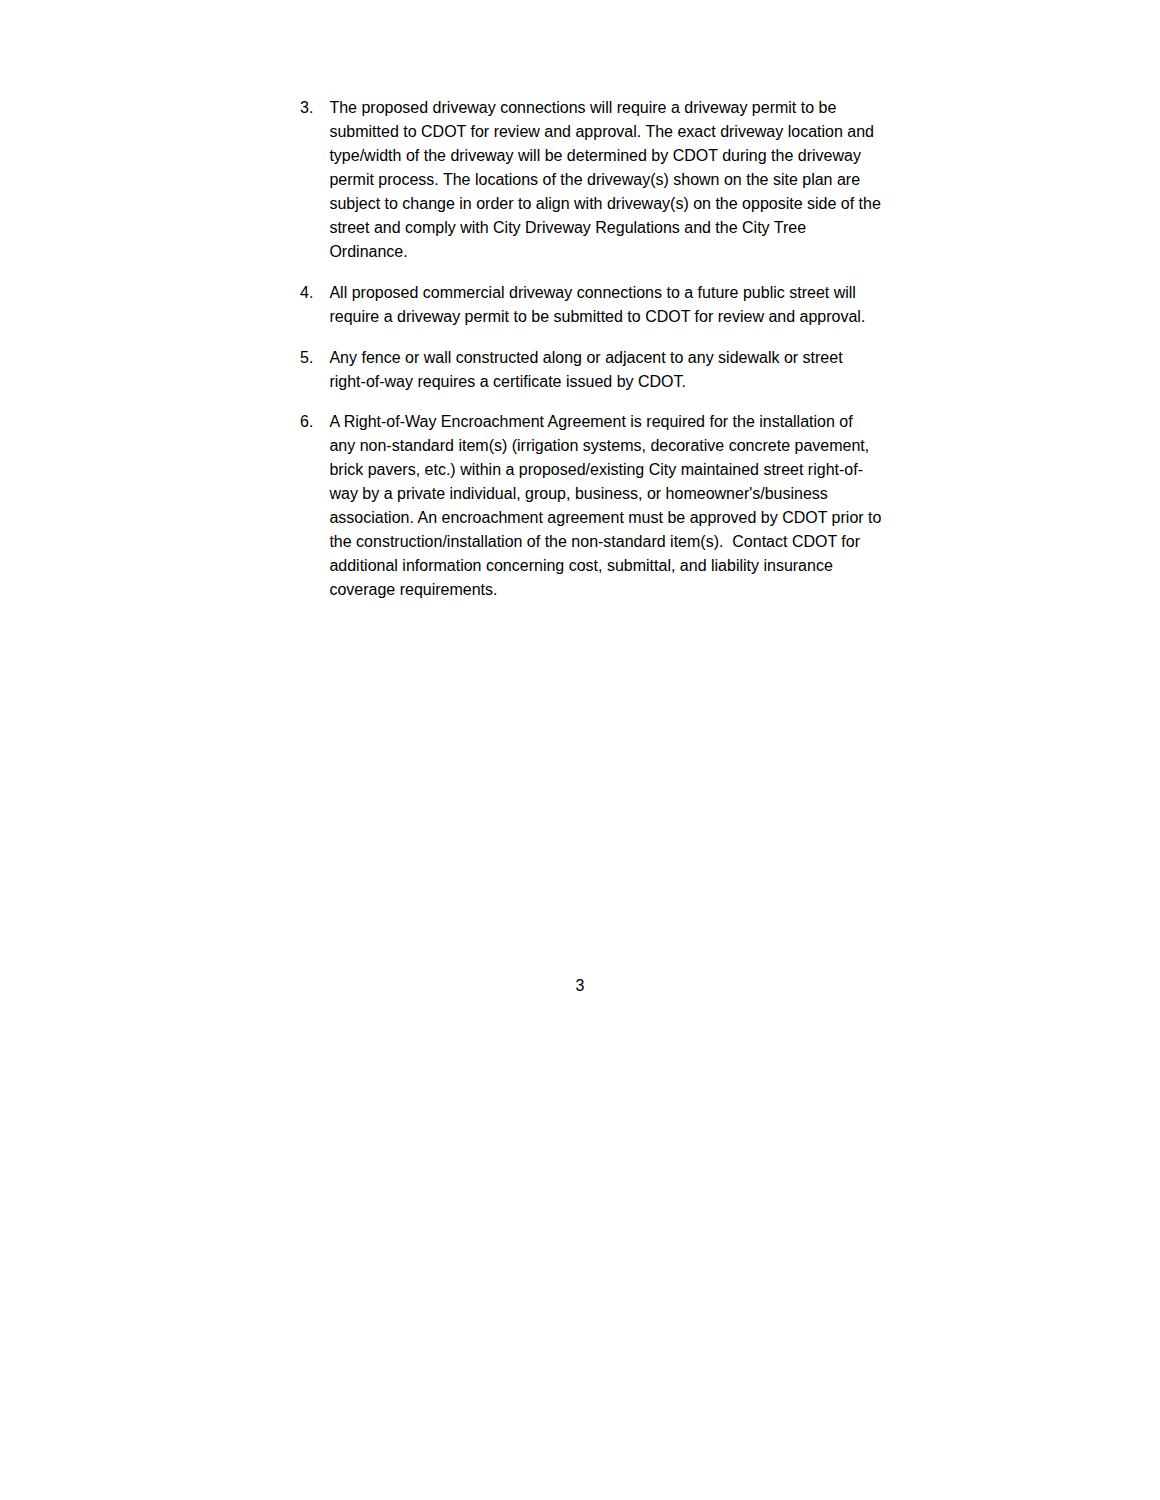The proposed driveway connections will require a driveway permit to be submitted to CDOT for review and approval. The exact driveway location and type/width of the driveway will be determined by CDOT during the driveway permit process. The locations of the driveway(s) shown on the site plan are subject to change in order to align with driveway(s) on the opposite side of the street and comply with City Driveway Regulations and the City Tree Ordinance.
All proposed commercial driveway connections to a future public street will require a driveway permit to be submitted to CDOT for review and approval.
Any fence or wall constructed along or adjacent to any sidewalk or street right-of-way requires a certificate issued by CDOT.
A Right-of-Way Encroachment Agreement is required for the installation of any non-standard item(s) (irrigation systems, decorative concrete pavement, brick pavers, etc.) within a proposed/existing City maintained street right-of-way by a private individual, group, business, or homeowner's/business association. An encroachment agreement must be approved by CDOT prior to the construction/installation of the non-standard item(s). Contact CDOT for additional information concerning cost, submittal, and liability insurance coverage requirements.
3